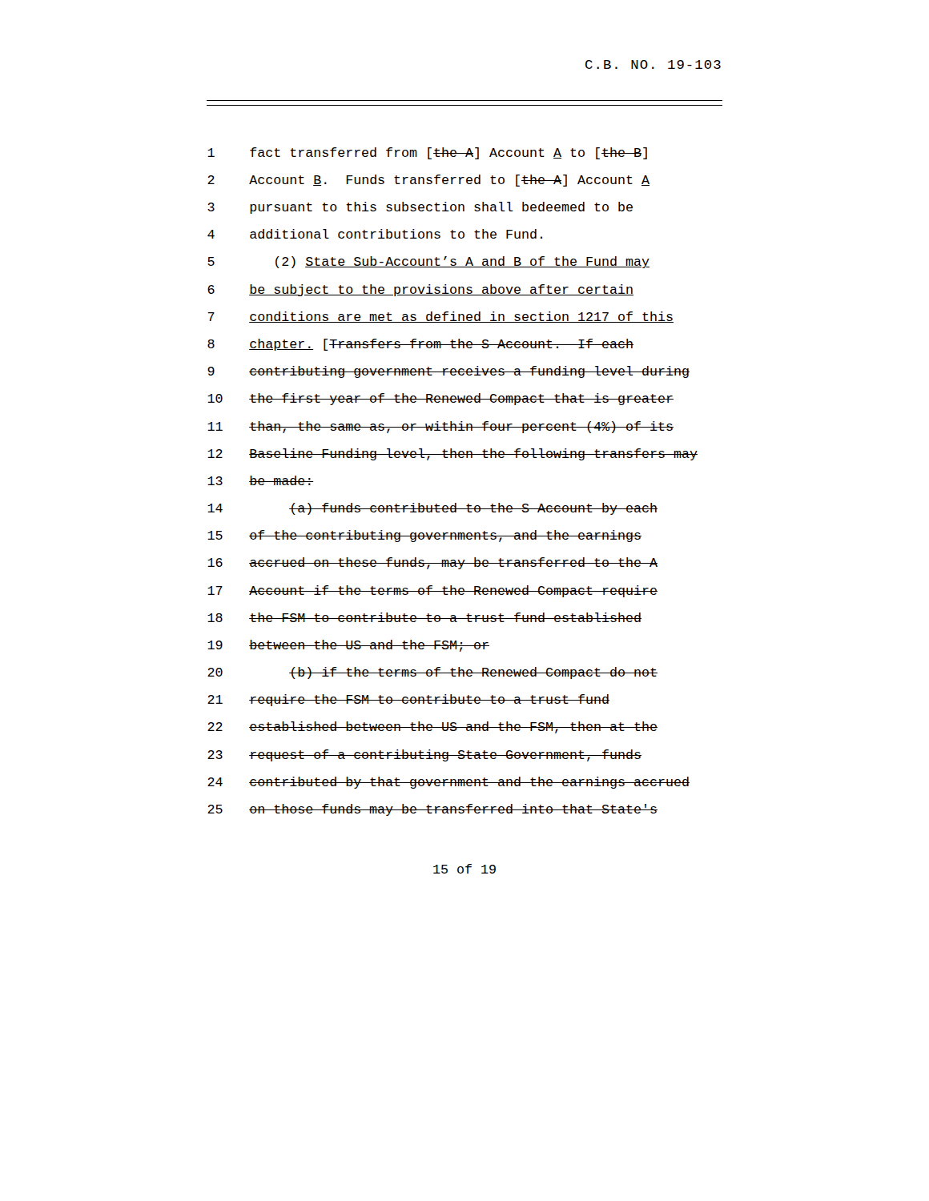C.B. NO. 19-103
| 1 | fact transferred from [ the A ] Account A to [ the B ] |
| 2 | Account B . Funds transferred to [ the A ] Account A |
| 3 | pursuant to this subsection shall bedeemed to be |
| 4 | additional contributions to the Fund. |
| 5 | (2) State Sub-Account’s A and B of the Fund may |
| 6 | be subject to the provisions above after certain |
| 7 | conditions are met as defined in section 1217 of this |
| 8 | chapter. [ Transfers from the S Account. If each |
| 9 | contributing government receives a funding level during |
| 10 | the first year of the Renewed Compact that is greater |
| 11 | than, the same as, or within four percent (4%) of its |
| 12 | Baseline Funding level, then the following transfers may |
| 13 | be made: |
| 14 | (a) funds contributed to the S Account by each |
| 15 | of the contributing governments, and the earnings |
| 16 | accrued on these funds, may be transferred to the A |
| 17 | Account if the terms of the Renewed Compact require |
| 18 | the FSM to contribute to a trust fund established |
| 19 | between the US and the FSM; or |
| 20 | (b) if the terms of the Renewed Compact do not |
| 21 | require the FSM to contribute to a trust fund |
| 22 | established between the US and the FSM, then at the |
| 23 | request of a contributing State Government, funds |
| 24 | contributed by that government and the earnings accrued |
| 25 | on those funds may be transferred into that State's |
15 of 19